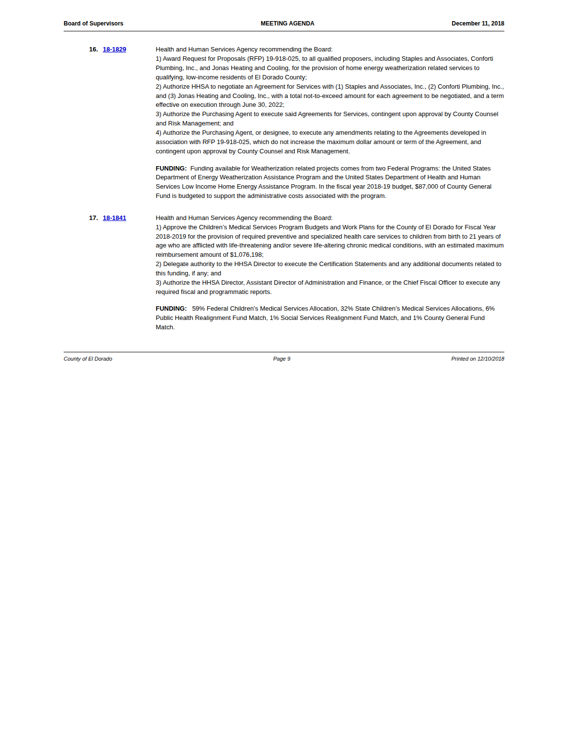Board of Supervisors
MEETING AGENDA
December 11, 2018
16.
18-1829
Health and Human Services Agency recommending the Board:
1) Award Request for Proposals (RFP) 19-918-025, to all qualified proposers, including Staples and Associates, Conforti Plumbing, Inc., and Jonas Heating and Cooling, for the provision of home energy weatherization related services to qualifying, low-income residents of El Dorado County;
2) Authorize HHSA to negotiate an Agreement for Services with (1) Staples and Associates, Inc., (2) Conforti Plumbing, Inc., and (3) Jonas Heating and Cooling, Inc., with a total not-to-exceed amount for each agreement to be negotiated, and a term effective on execution through June 30, 2022;
3) Authorize the Purchasing Agent to execute said Agreements for Services, contingent upon approval by County Counsel and Risk Management; and
4) Authorize the Purchasing Agent, or designee, to execute any amendments relating to the Agreements developed in association with RFP 19-918-025, which do not increase the maximum dollar amount or term of the Agreement, and contingent upon approval by County Counsel and Risk Management.
FUNDING: Funding available for Weatherization related projects comes from two Federal Programs: the United States Department of Energy Weatherization Assistance Program and the United States Department of Health and Human Services Low Income Home Energy Assistance Program. In the fiscal year 2018-19 budget, $87,000 of County General Fund is budgeted to support the administrative costs associated with the program.
17.
18-1841
Health and Human Services Agency recommending the Board:
1) Approve the Children’s Medical Services Program Budgets and Work Plans for the County of El Dorado for Fiscal Year 2018-2019 for the provision of required preventive and specialized health care services to children from birth to 21 years of age who are afflicted with life-threatening and/or severe life-altering chronic medical conditions, with an estimated maximum reimbursement amount of $1,076,198;
2) Delegate authority to the HHSA Director to execute the Certification Statements and any additional documents related to this funding, if any; and
3) Authorize the HHSA Director, Assistant Director of Administration and Finance, or the Chief Fiscal Officer to execute any required fiscal and programmatic reports.
FUNDING: 59% Federal Children’s Medical Services Allocation, 32% State Children’s Medical Services Allocations, 6% Public Health Realignment Fund Match, 1% Social Services Realignment Fund Match, and 1% County General Fund Match.
County of El Dorado
Page 9
Printed on 12/10/2018